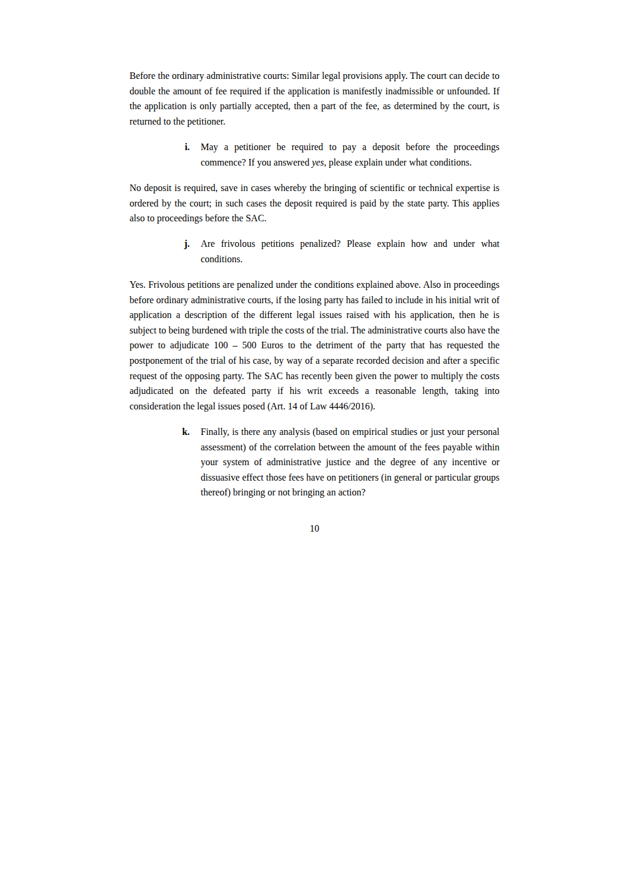Before the ordinary administrative courts: Similar legal provisions apply. The court can decide to double the amount of fee required if the application is manifestly inadmissible or unfounded. If the application is only partially accepted, then a part of the fee, as determined by the court, is returned to the petitioner.
May a petitioner be required to pay a deposit before the proceedings commence? If you answered yes, please explain under what conditions.
No deposit is required, save in cases whereby the bringing of scientific or technical expertise is ordered by the court; in such cases the deposit required is paid by the state party. This applies also to proceedings before the SAC.
Are frivolous petitions penalized? Please explain how and under what conditions.
Yes. Frivolous petitions are penalized under the conditions explained above. Also in proceedings before ordinary administrative courts, if the losing party has failed to include in his initial writ of application a description of the different legal issues raised with his application, then he is subject to being burdened with triple the costs of the trial. The administrative courts also have the power to adjudicate 100 – 500 Euros to the detriment of the party that has requested the postponement of the trial of his case, by way of a separate recorded decision and after a specific request of the opposing party. The SAC has recently been given the power to multiply the costs adjudicated on the defeated party if his writ exceeds a reasonable length, taking into consideration the legal issues posed (Art. 14 of Law 4446/2016).
Finally, is there any analysis (based on empirical studies or just your personal assessment) of the correlation between the amount of the fees payable within your system of administrative justice and the degree of any incentive or dissuasive effect those fees have on petitioners (in general or particular groups thereof) bringing or not bringing an action?
10